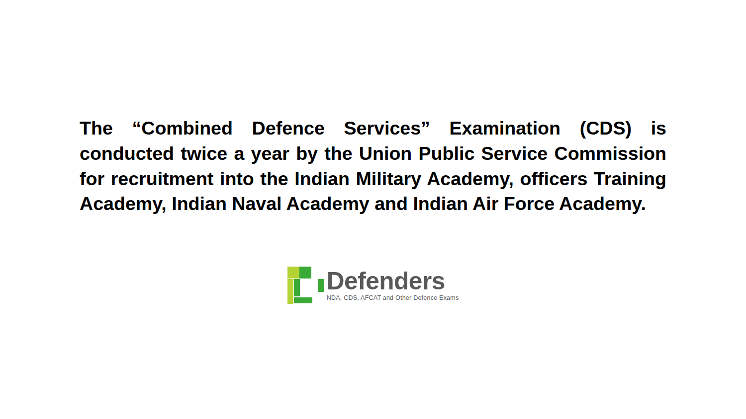The “Combined Defence Services” Examination (CDS) is conducted twice a year by the Union Public Service Commission for recruitment into the Indian Military Academy, officers Training Academy, Indian Naval Academy and Indian Air Force Academy.
Defenders NDA, CDS, AFCAT and Other Defence Exams